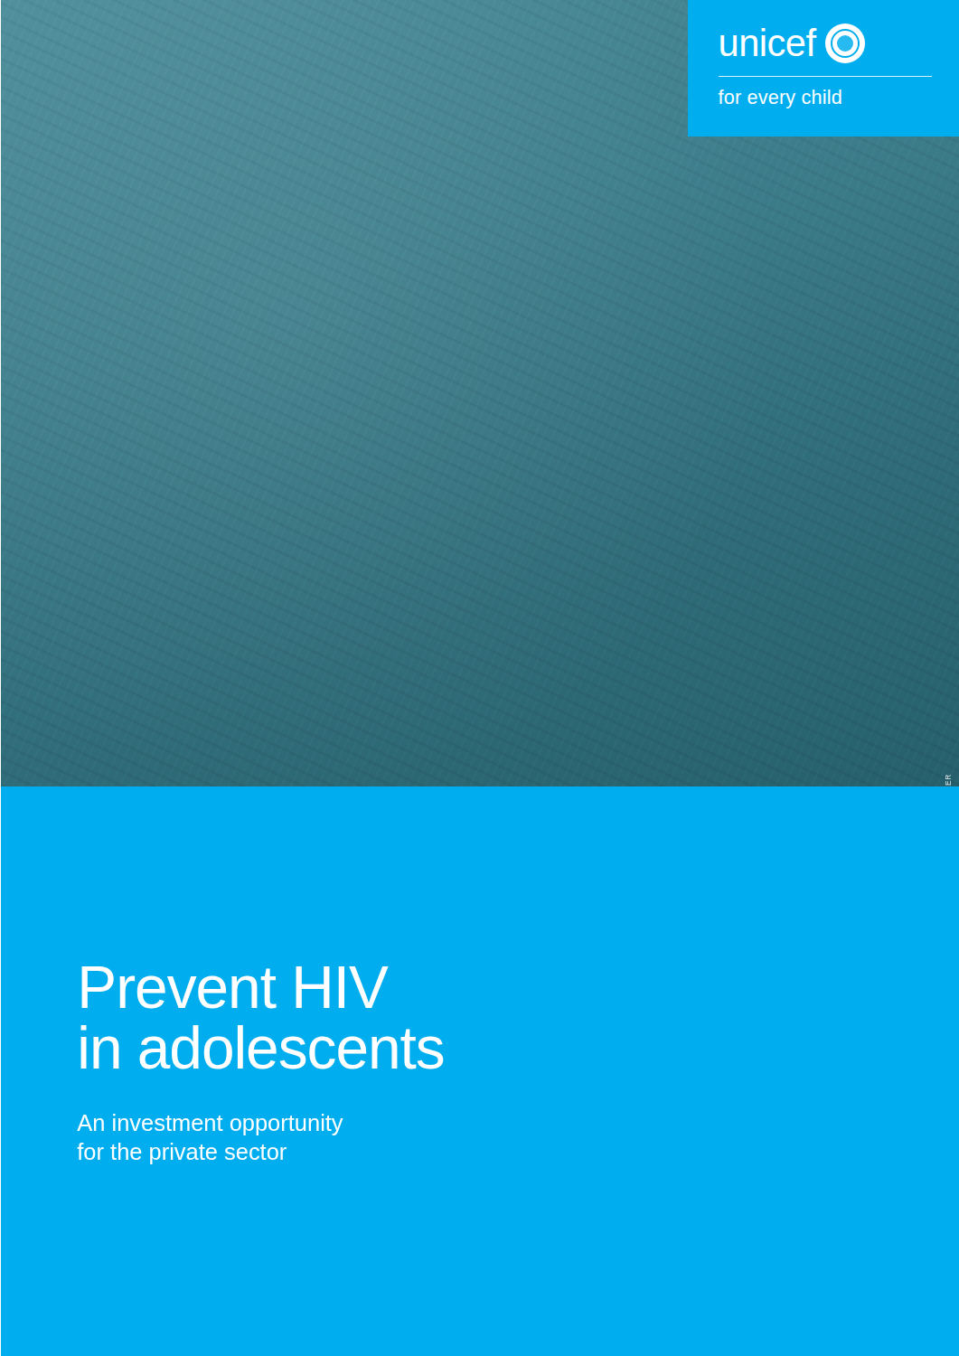unicef
for every child
© UNICEF/UN063422/SOUERMBROKER
Prevent HIV
in adolescents
An investment opportunity for the private sector